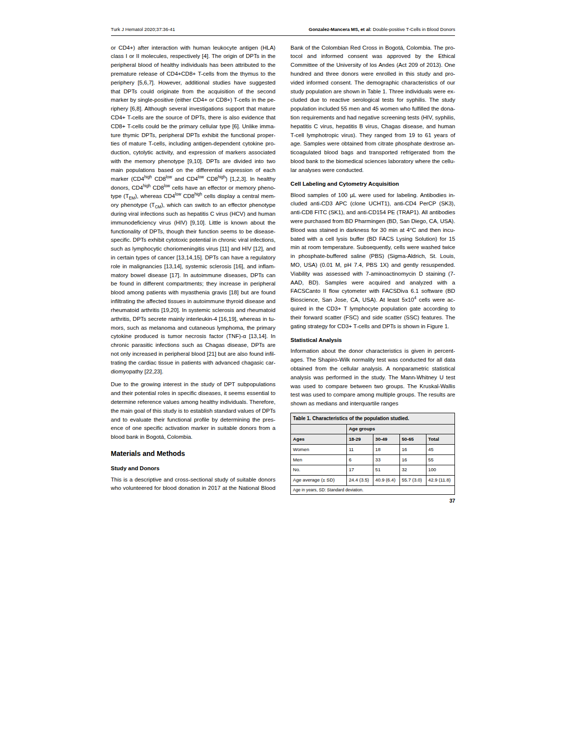Turk J Hematol 2020;37:36-41
Gonzalez-Mancera MS, et al: Double-positive T-Cells in Blood Donors
or CD4+) after interaction with human leukocyte antigen (HLA) class I or II molecules, respectively [4]. The origin of DPTs in the peripheral blood of healthy individuals has been attributed to the premature release of CD4+CD8+ T-cells from the thymus to the periphery [5,6,7]. However, additional studies have suggested that DPTs could originate from the acquisition of the second marker by single-positive (either CD4+ or CD8+) T-cells in the periphery [6,8]. Although several investigations support that mature CD4+ T-cells are the source of DPTs, there is also evidence that CD8+ T-cells could be the primary cellular type [6]. Unlike immature thymic DPTs, peripheral DPTs exhibit the functional properties of mature T-cells, including antigen-dependent cytokine production, cytolytic activity, and expression of markers associated with the memory phenotype [9,10]. DPTs are divided into two main populations based on the differential expression of each marker (CD4high CD8low and CD4low CD8high) [1,2,3]. In healthy donors, CD4high CD8low cells have an effector or memory phenotype (TEM), whereas CD4low CD8high cells display a central memory phenotype (TCM), which can switch to an effector phenotype during viral infections such as hepatitis C virus (HCV) and human immunodeficiency virus (HIV) [9,10]. Little is known about the functionality of DPTs, though their function seems to be disease-specific. DPTs exhibit cytotoxic potential in chronic viral infections, such as lymphocytic choriomeningitis virus [11] and HIV [12], and in certain types of cancer [13,14,15]. DPTs can have a regulatory role in malignancies [13,14], systemic sclerosis [16], and inflammatory bowel disease [17]. In autoimmune diseases, DPTs can be found in different compartments; they increase in peripheral blood among patients with myasthenia gravis [18] but are found infiltrating the affected tissues in autoimmune thyroid disease and rheumatoid arthritis [19,20]. In systemic sclerosis and rheumatoid arthritis, DPTs secrete mainly interleukin-4 [16,19], whereas in tumors, such as melanoma and cutaneous lymphoma, the primary cytokine produced is tumor necrosis factor (TNF)-α [13,14]. In chronic parasitic infections such as Chagas disease, DPTs are not only increased in peripheral blood [21] but are also found infiltrating the cardiac tissue in patients with advanced chagasic cardiomyopathy [22,23].
Due to the growing interest in the study of DPT subpopulations and their potential roles in specific diseases, it seems essential to determine reference values among healthy individuals. Therefore, the main goal of this study is to establish standard values of DPTs and to evaluate their functional profile by determining the presence of one specific activation marker in suitable donors from a blood bank in Bogotá, Colombia.
Materials and Methods
Study and Donors
This is a descriptive and cross-sectional study of suitable donors who volunteered for blood donation in 2017 at the National Blood Bank of the Colombian Red Cross in Bogotá, Colombia. The protocol and informed consent was approved by the Ethical Committee of the University of los Andes (Act 209 of 2013). One hundred and three donors were enrolled in this study and provided informed consent. The demographic characteristics of our study population are shown in Table 1. Three individuals were excluded due to reactive serological tests for syphilis. The study population included 55 men and 45 women who fulfilled the donation requirements and had negative screening tests (HIV, syphilis, hepatitis C virus, hepatitis B virus, Chagas disease, and human T-cell lymphotropic virus). They ranged from 19 to 61 years of age. Samples were obtained from citrate phosphate dextrose anticoagulated blood bags and transported refrigerated from the blood bank to the biomedical sciences laboratory where the cellular analyses were conducted.
Cell Labeling and Cytometry Acquisition
Blood samples of 100 µL were used for labeling. Antibodies included anti-CD3 APC (clone UCHT1), anti-CD4 PerCP (SK3), anti-CD8 FITC (SK1), and anti-CD154 PE (TRAP1). All antibodies were purchased from BD Pharmingen (BD, San Diego, CA, USA). Blood was stained in darkness for 30 min at 4°C and then incubated with a cell lysis buffer (BD FACS Lysing Solution) for 15 min at room temperature. Subsequently, cells were washed twice in phosphate-buffered saline (PBS) (Sigma-Aldrich, St. Louis, MO, USA) (0.01 M, pH 7.4, PBS 1X) and gently resuspended. Viability was assessed with 7-aminoactinomycin D staining (7-AAD, BD). Samples were acquired and analyzed with a FACSCanto II flow cytometer with FACSDiva 6.1 software (BD Bioscience, San Jose, CA, USA). At least 5x104 cells were acquired in the CD3+ T lymphocyte population gate according to their forward scatter (FSC) and side scatter (SSC) features. The gating strategy for CD3+ T-cells and DPTs is shown in Figure 1.
Statistical Analysis
Information about the donor characteristics is given in percentages. The Shapiro-Wilk normality test was conducted for all data obtained from the cellular analysis. A nonparametric statistical analysis was performed in the study. The Mann-Whitney U test was used to compare between two groups. The Kruskal-Wallis test was used to compare among multiple groups. The results are shown as medians and interquartile ranges
Table 1. Characteristics of the population studied.
| | Age groups |
| --- | --- |
| Ages | 18-29 | 30-49 | 50-65 | Total |
| Women | 11 | 18 | 16 | 45 |
| Men | 6 | 33 | 16 | 55 |
| No. | 17 | 51 | 32 | 100 |
| Age average (± SD) | 24.4 (3.5) | 40.9 (6.4) | 55.7 (3.0) | 42.9 (11.8) |
Age in years, SD: Standard deviation.
37